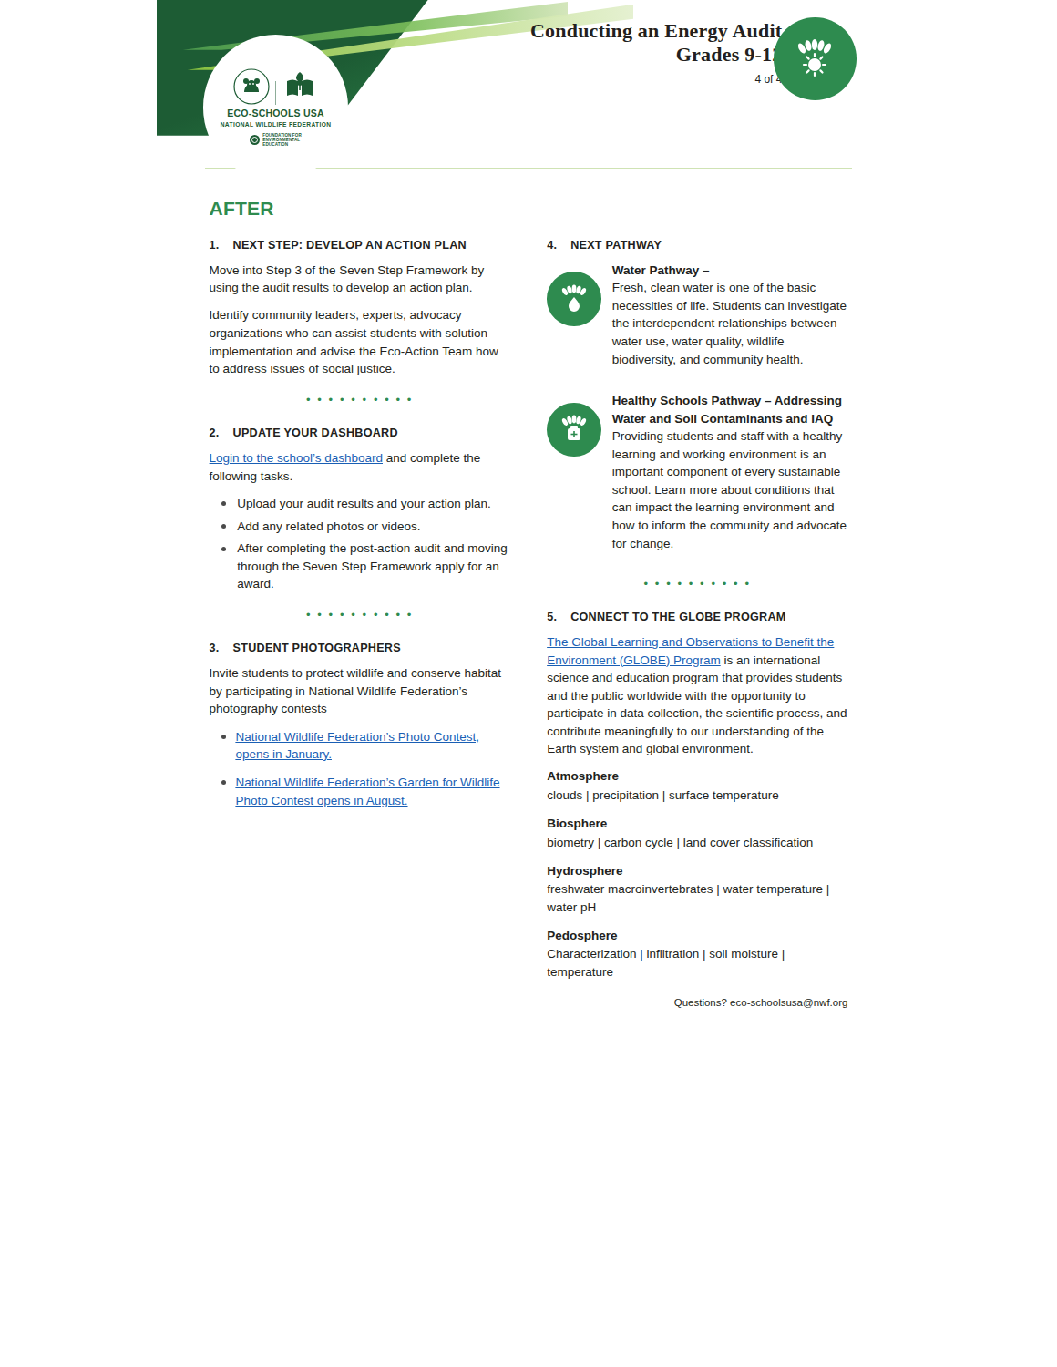ECO-SCHOOLS USA
NATIONAL WILDLIFE FEDERATION
FOUNDATION FOR
ENVIRONMENTAL
EDUCATION
Conducting an Energy Audit
Grades 9-12
4 of 4
AFTER
1. NEXT STEP: DEVELOP AN ACTION PLAN
Move into Step 3 of the Seven Step Framework by using the audit results to develop an action plan.
Identify community leaders, experts, advocacy organizations who can assist students with solution implementation and advise the Eco-Action Team how to address issues of social justice.
• • • • • • • • • •
2. UPDATE YOUR DASHBOARD
Login to the school’s dashboard and complete the following tasks.
Upload your audit results and your action plan.
Add any related photos or videos.
After completing the post-action audit and moving through the Seven Step Framework apply for an award.
• • • • • • • • • •
3. STUDENT PHOTOGRAPHERS
Invite students to protect wildlife and conserve habitat by participating in National Wildlife Federation’s photography contests
National Wildlife Federation’s Photo Contest, opens in January.
National Wildlife Federation’s Garden for Wildlife Photo Contest opens in August.
4. NEXT PATHWAY
Water Pathway –
Fresh, clean water is one of the basic necessities of life. Students can investigate the interdependent relationships between water use, water quality, wildlife biodiversity, and community health.
Healthy Schools Pathway – Addressing Water and Soil Contaminants and IAQ
Providing students and staff with a healthy learning and working environment is an important component of every sustainable school. Learn more about conditions that can impact the learning environment and how to inform the community and advocate for change.
• • • • • • • • • •
5. CONNECT TO THE GLOBE PROGRAM
The Global Learning and Observations to Benefit the Environment (GLOBE) Program is an international science and education program that provides students and the public worldwide with the opportunity to participate in data collection, the scientific process, and contribute meaningfully to our understanding of the Earth system and global environment.
Atmosphere
clouds | precipitation | surface temperature
Biosphere
biometry | carbon cycle | land cover classification
Hydrosphere
freshwater macroinvertebrates | water temperature | water pH
Pedosphere
Characterization | infiltration | soil moisture | temperature
Questions? eco-schoolsusa@nwf.org